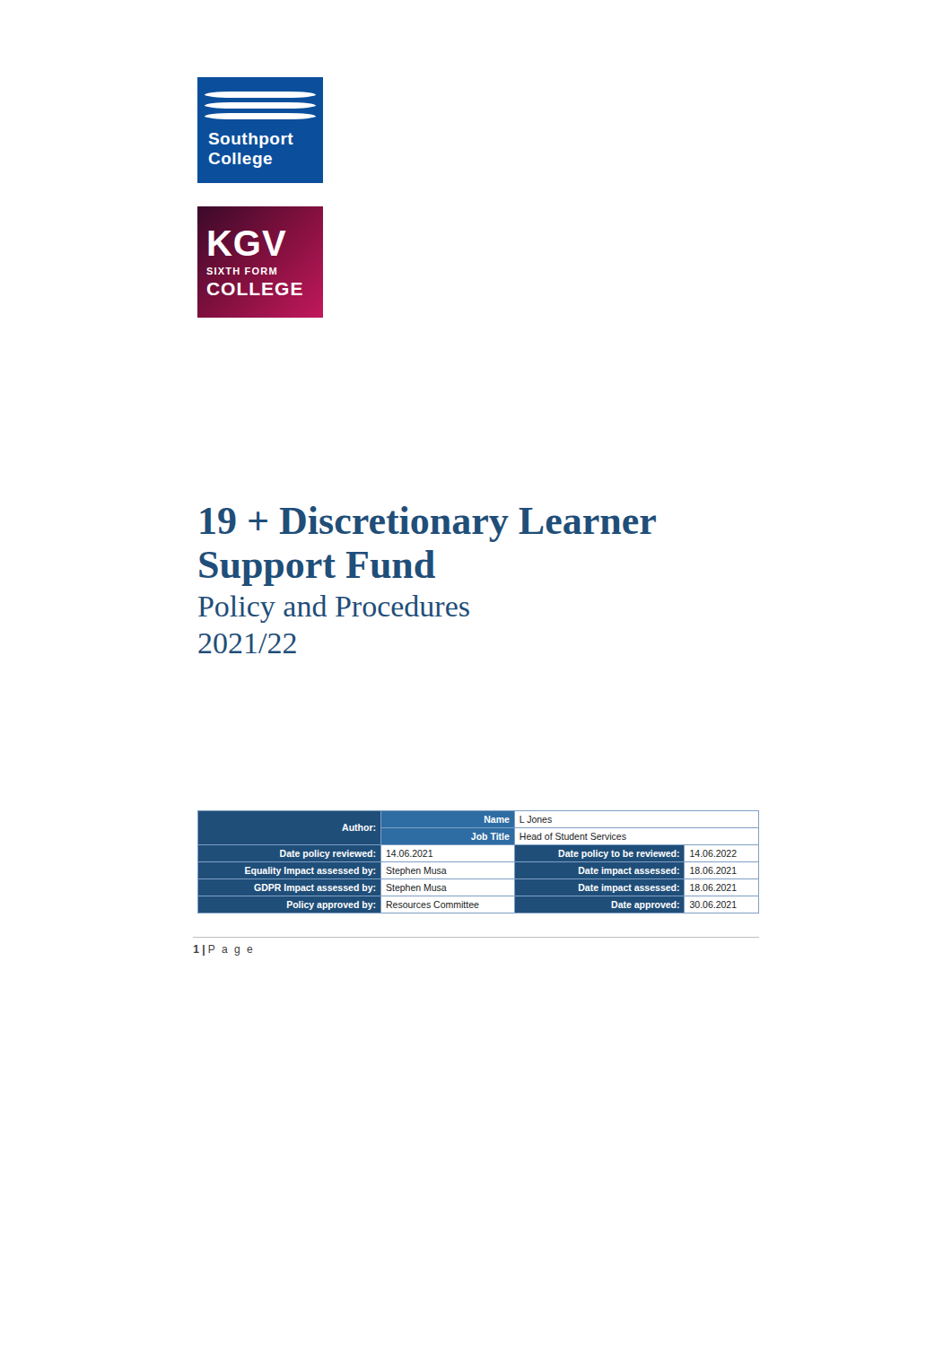Southport
College
KGV
SIXTH FORM
COLLEGE
19 + Discretionary Learner Support Fund
Policy and Procedures
2021/22
| Author: | Name | L Jones |
| Job Title | Head of Student Services |
| Date policy reviewed: | 14.06.2021 | Date policy to be reviewed: | 14.06.2022 |
| Equality Impact assessed by: | Stephen Musa | Date impact assessed: | 18.06.2021 |
| GDPR Impact assessed by: | Stephen Musa | Date impact assessed: | 18.06.2021 |
| Policy approved by: | Resources Committee | Date approved: | 30.06.2021 |
1 | P a g e